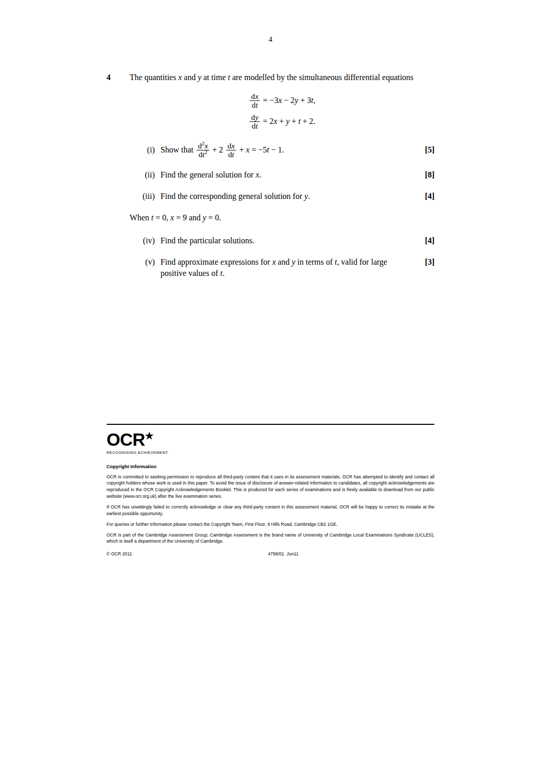4
4
The quantities x and y at time t are modelled by the simultaneous differential equations
dx dt = −3x − 2y + 3t, dy dt = 2x + y + t + 2.
(i) Show that d2x dt2 + 2 dx dt + x = −5t − 1. [5]
(ii) Find the general solution for x. [8]
(iii) Find the corresponding general solution for y. [4]
When t = 0, x = 9 and y = 0.
(iv) Find the particular solutions. [4]
(v) Find approximate expressions for x and y in terms of t, valid for large positive values of t. [3]
OCR★
RECOGNISING ACHIEVEMENT
Copyright Information
OCR is committed to seeking permission to reproduce all third-party content that it uses in its assessment materials. OCR has attempted to identify and contact all copyright holders whose work is used in this paper. To avoid the issue of disclosure of answer-related information to candidates, all copyright acknowledgements are reproduced in the OCR Copyright Acknowledgements Booklet. This is produced for each series of examinations and is freely available to download from our public website (www.ocr.org.uk) after the live examination series.
If OCR has unwittingly failed to correctly acknowledge or clear any third-party content in this assessment material, OCR will be happy to correct its mistake at the earliest possible opportunity.
For queries or further information please contact the Copyright Team, First Floor, 9 Hills Road, Cambridge CB2 1GE.
OCR is part of the Cambridge Assessment Group; Cambridge Assessment is the brand name of University of Cambridge Local Examinations Syndicate (UCLES), which is itself a department of the University of Cambridge.
© OCR 2011 4758/01 Jun11